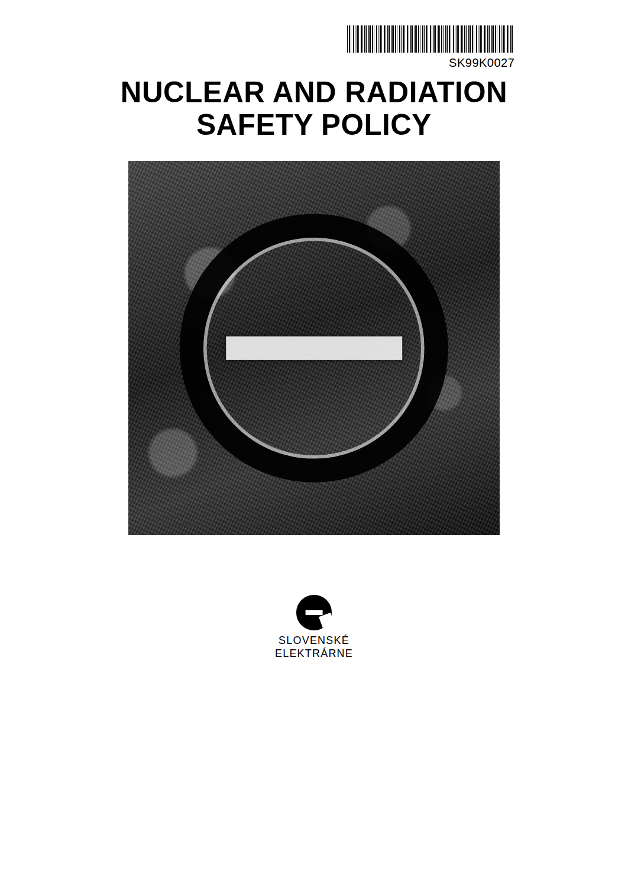SK99K0027
NUCLEAR AND RADIATION
SAFETY POLICY
SLOVENSKÉ
ELEKTRÁRNE